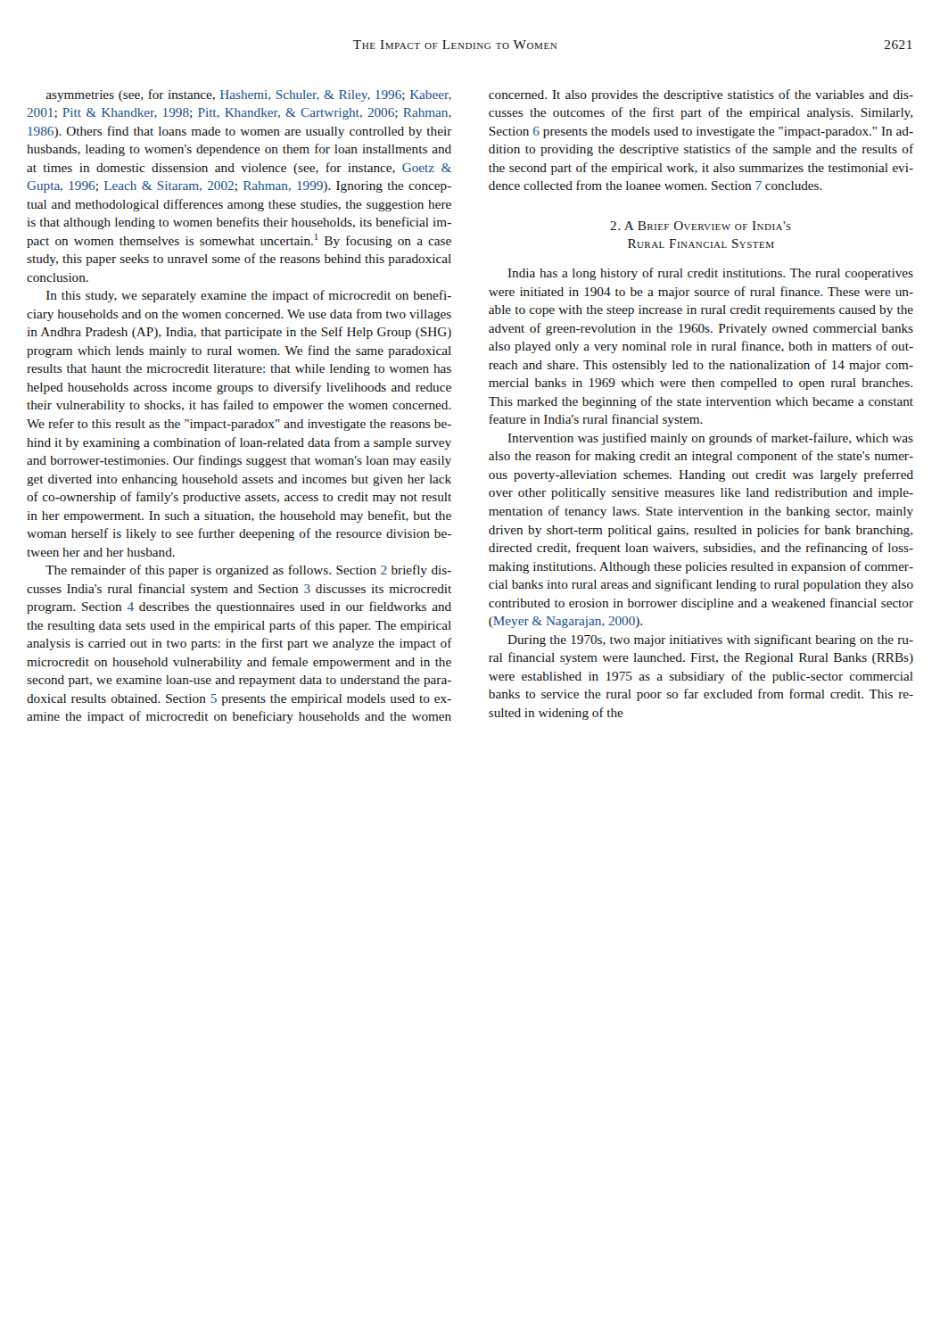The Impact of Lending to Women 2621
asymmetries (see, for instance, Hashemi, Schuler, & Riley, 1996; Kabeer, 2001; Pitt & Khandker, 1998; Pitt, Khandker, & Cartwright, 2006; Rahman, 1986). Others find that loans made to women are usually controlled by their husbands, leading to women's dependence on them for loan installments and at times in domestic dissension and violence (see, for instance, Goetz & Gupta, 1996; Leach & Sitaram, 2002; Rahman, 1999). Ignoring the conceptual and methodological differences among these studies, the suggestion here is that although lending to women benefits their households, its beneficial impact on women themselves is somewhat uncertain.1 By focusing on a case study, this paper seeks to unravel some of the reasons behind this paradoxical conclusion.
In this study, we separately examine the impact of microcredit on beneficiary households and on the women concerned. We use data from two villages in Andhra Pradesh (AP), India, that participate in the Self Help Group (SHG) program which lends mainly to rural women. We find the same paradoxical results that haunt the microcredit literature: that while lending to women has helped households across income groups to diversify livelihoods and reduce their vulnerability to shocks, it has failed to empower the women concerned. We refer to this result as the "impact-paradox" and investigate the reasons behind it by examining a combination of loan-related data from a sample survey and borrower-testimonies. Our findings suggest that woman's loan may easily get diverted into enhancing household assets and incomes but given her lack of co-ownership of family's productive assets, access to credit may not result in her empowerment. In such a situation, the household may benefit, but the woman herself is likely to see further deepening of the resource division between her and her husband.
The remainder of this paper is organized as follows. Section 2 briefly discusses India's rural financial system and Section 3 discusses its microcredit program. Section 4 describes the questionnaires used in our fieldworks and the resulting data sets used in the empirical parts of this paper. The empirical analysis is carried out in two parts: in the first part we analyze the impact of microcredit on household vulnerability and female empowerment and in the second part, we examine loan-use and repayment data to understand the paradoxical results obtained. Section 5 presents the empirical models used to examine the impact of microcredit on beneficiary households and the women concerned. It also provides the descriptive statistics of the variables and discusses the outcomes of the first part of the empirical analysis. Similarly, Section 6 presents the models used to investigate the "impact-paradox." In addition to providing the descriptive statistics of the sample and the results of the second part of the empirical work, it also summarizes the testimonial evidence collected from the loanee women. Section 7 concludes.
2. A Brief Overview of India's
Rural Financial System
India has a long history of rural credit institutions. The rural cooperatives were initiated in 1904 to be a major source of rural finance. These were unable to cope with the steep increase in rural credit requirements caused by the advent of green-revolution in the 1960s. Privately owned commercial banks also played only a very nominal role in rural finance, both in matters of outreach and share. This ostensibly led to the nationalization of 14 major commercial banks in 1969 which were then compelled to open rural branches. This marked the beginning of the state intervention which became a constant feature in India's rural financial system.
Intervention was justified mainly on grounds of market-failure, which was also the reason for making credit an integral component of the state's numerous poverty-alleviation schemes. Handing out credit was largely preferred over other politically sensitive measures like land redistribution and implementation of tenancy laws. State intervention in the banking sector, mainly driven by short-term political gains, resulted in policies for bank branching, directed credit, frequent loan waivers, subsidies, and the refinancing of loss-making institutions. Although these policies resulted in expansion of commercial banks into rural areas and significant lending to rural population they also contributed to erosion in borrower discipline and a weakened financial sector (Meyer & Nagarajan, 2000).
During the 1970s, two major initiatives with significant bearing on the rural financial system were launched. First, the Regional Rural Banks (RRBs) were established in 1975 as a subsidiary of the public-sector commercial banks to service the rural poor so far excluded from formal credit. This resulted in widening of the